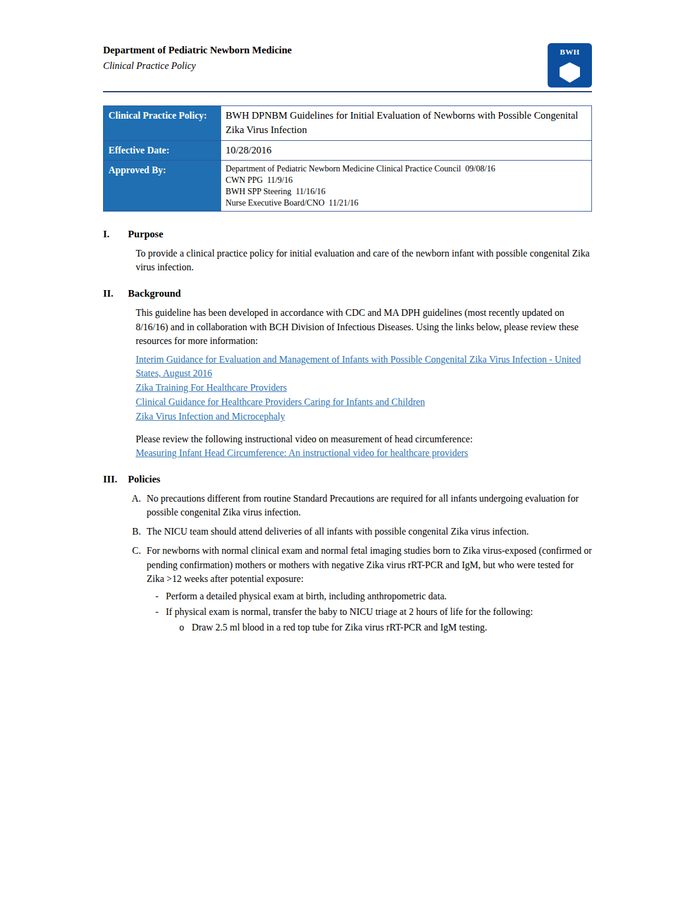Department of Pediatric Newborn Medicine
Clinical Practice Policy
| Clinical Practice Policy: | BWH DPNBM Guidelines for Initial Evaluation of Newborns with Possible Congenital Zika Virus Infection |
| Effective Date: | 10/28/2016 |
| Approved By: | Department of Pediatric Newborn Medicine Clinical Practice Council 09/08/16 CWN PPG 11/9/16 BWH SPP Steering 11/16/16 Nurse Executive Board/CNO 11/21/16 |
I. Purpose
To provide a clinical practice policy for initial evaluation and care of the newborn infant with possible congenital Zika virus infection.
II. Background
This guideline has been developed in accordance with CDC and MA DPH guidelines (most recently updated on 8/16/16) and in collaboration with BCH Division of Infectious Diseases. Using the links below, please review these resources for more information:
Interim Guidance for Evaluation and Management of Infants with Possible Congenital Zika Virus Infection - United States, August 2016
Zika Training For Healthcare Providers
Clinical Guidance for Healthcare Providers Caring for Infants and Children
Zika Virus Infection and Microcephaly
Please review the following instructional video on measurement of head circumference:
Measuring Infant Head Circumference: An instructional video for healthcare providers
III. Policies
No precautions different from routine Standard Precautions are required for all infants undergoing evaluation for possible congenital Zika virus infection.
The NICU team should attend deliveries of all infants with possible congenital Zika virus infection.
For newborns with normal clinical exam and normal fetal imaging studies born to Zika virus-exposed (confirmed or pending confirmation) mothers or mothers with negative Zika virus rRT-PCR and IgM, but who were tested for Zika >12 weeks after potential exposure:
Perform a detailed physical exam at birth, including anthropometric data.
If physical exam is normal, transfer the baby to NICU triage at 2 hours of life for the following:
Draw 2.5 ml blood in a red top tube for Zika virus rRT-PCR and IgM testing.